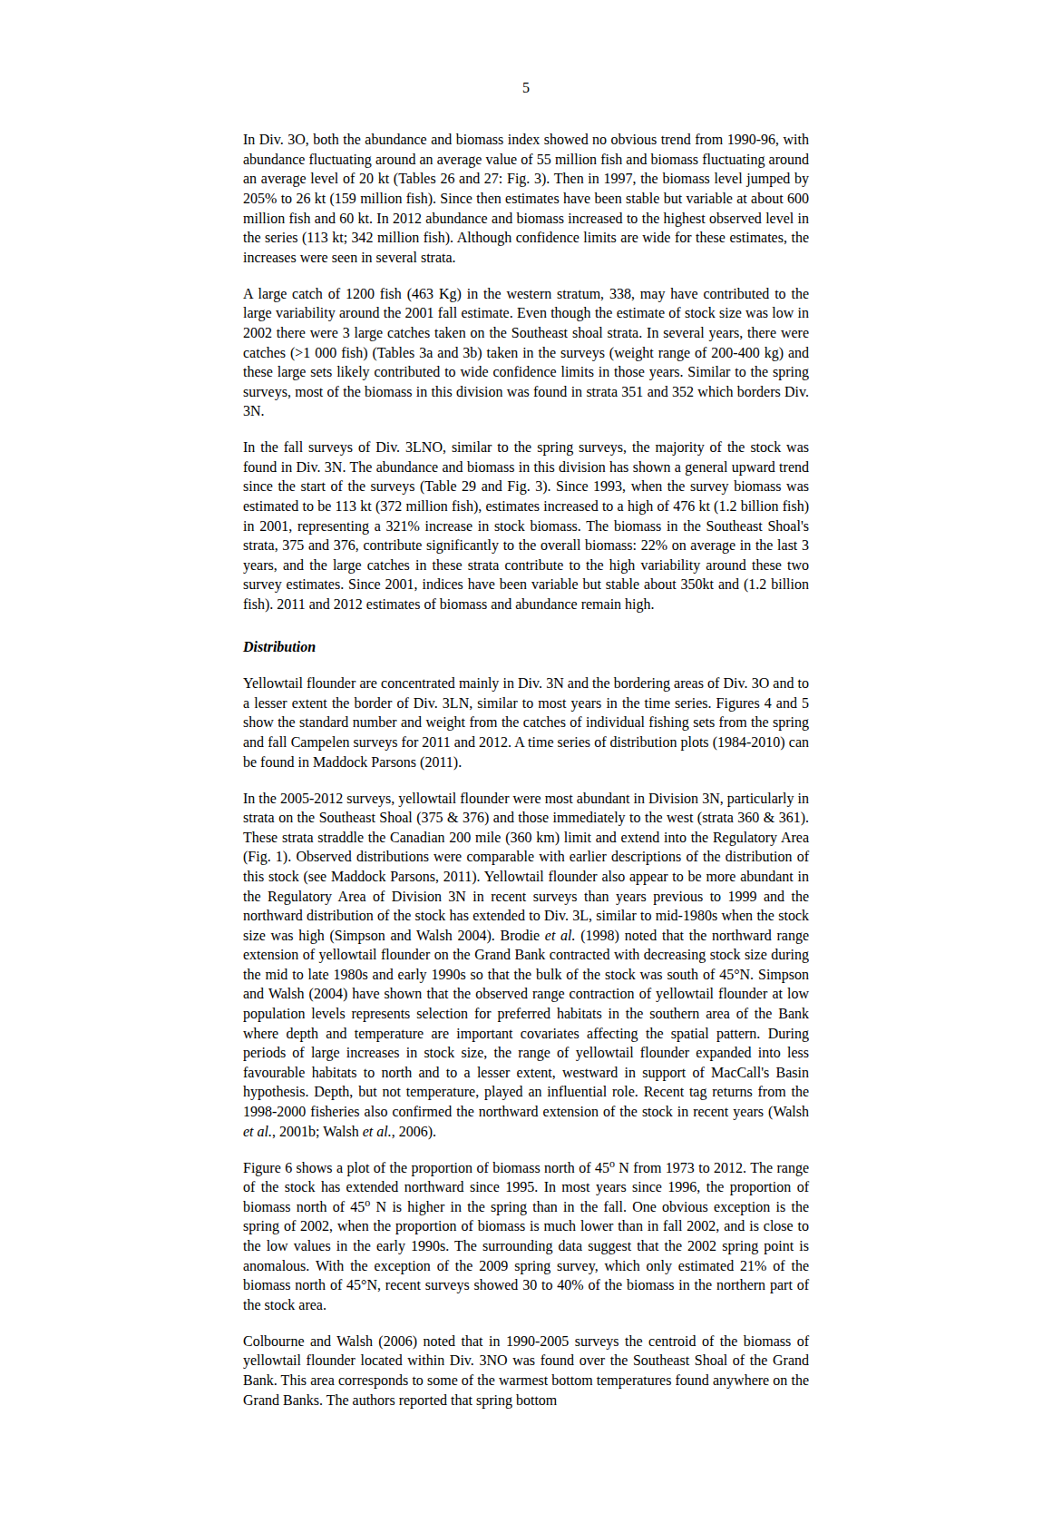5
In Div. 3O, both the abundance and biomass index showed no obvious trend from 1990-96, with abundance fluctuating around an average value of 55 million fish and biomass fluctuating around an average level of 20 kt (Tables 26 and 27: Fig. 3). Then in 1997, the biomass level jumped by 205% to 26 kt (159 million fish). Since then estimates have been stable but variable at about 600 million fish and 60 kt. In 2012 abundance and biomass increased to the highest observed level in the series (113 kt; 342 million fish). Although confidence limits are wide for these estimates, the increases were seen in several strata.
A large catch of 1200 fish (463 Kg) in the western stratum, 338, may have contributed to the large variability around the 2001 fall estimate. Even though the estimate of stock size was low in 2002 there were 3 large catches taken on the Southeast shoal strata. In several years, there were catches (>1 000 fish) (Tables 3a and 3b) taken in the surveys (weight range of 200-400 kg) and these large sets likely contributed to wide confidence limits in those years. Similar to the spring surveys, most of the biomass in this division was found in strata 351 and 352 which borders Div. 3N.
In the fall surveys of Div. 3LNO, similar to the spring surveys, the majority of the stock was found in Div. 3N. The abundance and biomass in this division has shown a general upward trend since the start of the surveys (Table 29 and Fig. 3). Since 1993, when the survey biomass was estimated to be 113 kt (372 million fish), estimates increased to a high of 476 kt (1.2 billion fish) in 2001, representing a 321% increase in stock biomass. The biomass in the Southeast Shoal's strata, 375 and 376, contribute significantly to the overall biomass: 22% on average in the last 3 years, and the large catches in these strata contribute to the high variability around these two survey estimates. Since 2001, indices have been variable but stable about 350kt and (1.2 billion fish). 2011 and 2012 estimates of biomass and abundance remain high.
Distribution
Yellowtail flounder are concentrated mainly in Div. 3N and the bordering areas of Div. 3O and to a lesser extent the border of Div. 3LN, similar to most years in the time series. Figures 4 and 5 show the standard number and weight from the catches of individual fishing sets from the spring and fall Campelen surveys for 2011 and 2012. A time series of distribution plots (1984-2010) can be found in Maddock Parsons (2011).
In the 2005-2012 surveys, yellowtail flounder were most abundant in Division 3N, particularly in strata on the Southeast Shoal (375 & 376) and those immediately to the west (strata 360 & 361). These strata straddle the Canadian 200 mile (360 km) limit and extend into the Regulatory Area (Fig. 1). Observed distributions were comparable with earlier descriptions of the distribution of this stock (see Maddock Parsons, 2011). Yellowtail flounder also appear to be more abundant in the Regulatory Area of Division 3N in recent surveys than years previous to 1999 and the northward distribution of the stock has extended to Div. 3L, similar to mid-1980s when the stock size was high (Simpson and Walsh 2004). Brodie et al. (1998) noted that the northward range extension of yellowtail flounder on the Grand Bank contracted with decreasing stock size during the mid to late 1980s and early 1990s so that the bulk of the stock was south of 45°N. Simpson and Walsh (2004) have shown that the observed range contraction of yellowtail flounder at low population levels represents selection for preferred habitats in the southern area of the Bank where depth and temperature are important covariates affecting the spatial pattern. During periods of large increases in stock size, the range of yellowtail flounder expanded into less favourable habitats to north and to a lesser extent, westward in support of MacCall's Basin hypothesis. Depth, but not temperature, played an influential role. Recent tag returns from the 1998-2000 fisheries also confirmed the northward extension of the stock in recent years (Walsh et al., 2001b; Walsh et al., 2006).
Figure 6 shows a plot of the proportion of biomass north of 45o N from 1973 to 2012. The range of the stock has extended northward since 1995. In most years since 1996, the proportion of biomass north of 45o N is higher in the spring than in the fall. One obvious exception is the spring of 2002, when the proportion of biomass is much lower than in fall 2002, and is close to the low values in the early 1990s. The surrounding data suggest that the 2002 spring point is anomalous. With the exception of the 2009 spring survey, which only estimated 21% of the biomass north of 45°N, recent surveys showed 30 to 40% of the biomass in the northern part of the stock area.
Colbourne and Walsh (2006) noted that in 1990-2005 surveys the centroid of the biomass of yellowtail flounder located within Div. 3NO was found over the Southeast Shoal of the Grand Bank. This area corresponds to some of the warmest bottom temperatures found anywhere on the Grand Banks. The authors reported that spring bottom